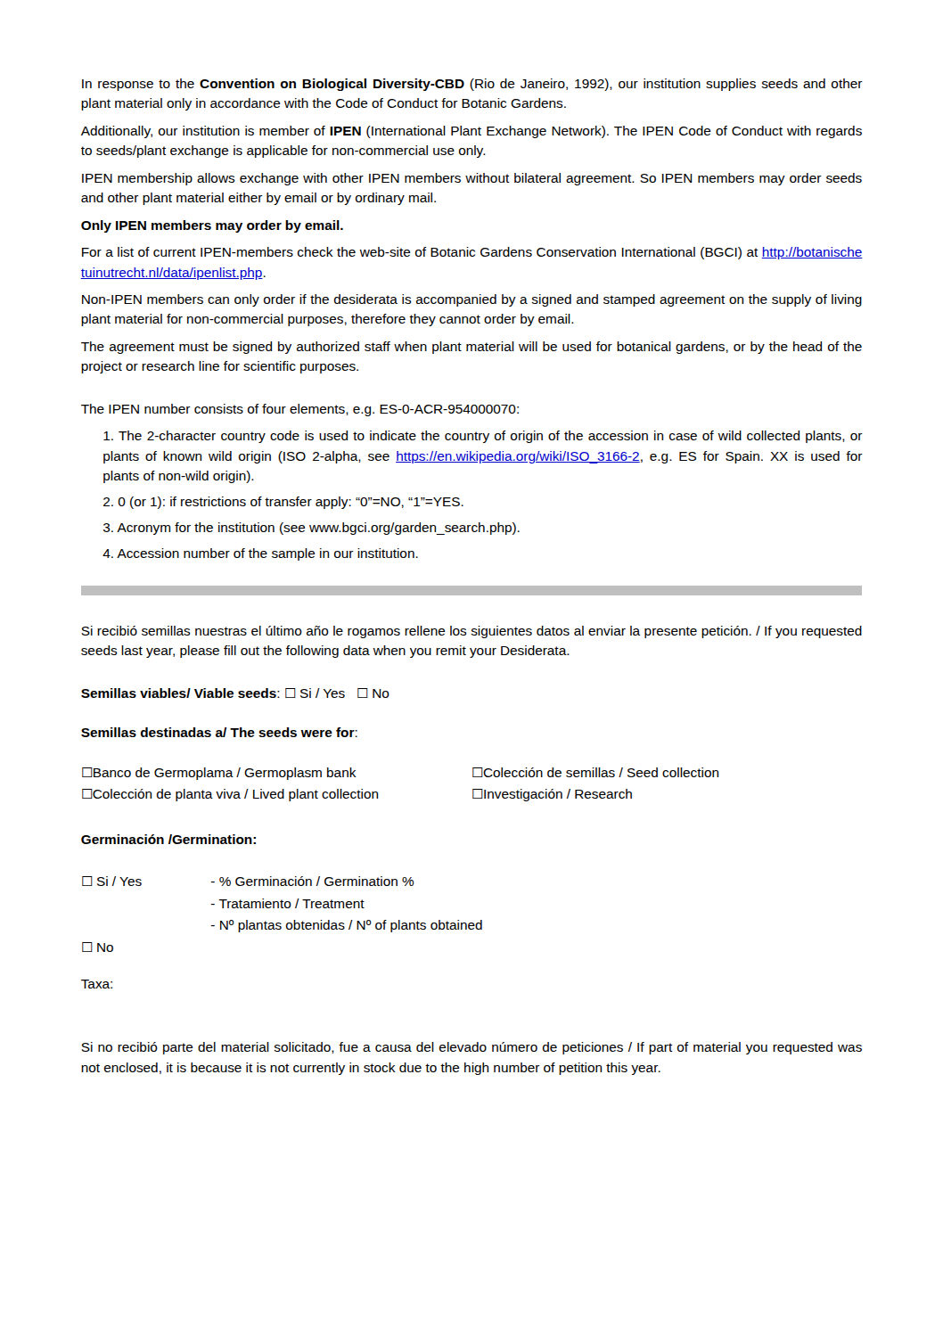In response to the Convention on Biological Diversity-CBD (Rio de Janeiro, 1992), our institution supplies seeds and other plant material only in accordance with the Code of Conduct for Botanic Gardens.
Additionally, our institution is member of IPEN (International Plant Exchange Network). The IPEN Code of Conduct with regards to seeds/plant exchange is applicable for non-commercial use only.
IPEN membership allows exchange with other IPEN members without bilateral agreement. So IPEN members may order seeds and other plant material either by email or by ordinary mail.
Only IPEN members may order by email.
For a list of current IPEN-members check the web-site of Botanic Gardens Conservation International (BGCI) at http://botanischetuinutrecht.nl/data/ipenlist.php.
Non-IPEN members can only order if the desiderata is accompanied by a signed and stamped agreement on the supply of living plant material for non-commercial purposes, therefore they cannot order by email.
The agreement must be signed by authorized staff when plant material will be used for botanical gardens, or by the head of the project or research line for scientific purposes.
The IPEN number consists of four elements, e.g. ES-0-ACR-954000070:
1. The 2-character country code is used to indicate the country of origin of the accession in case of wild collected plants, or plants of known wild origin (ISO 2-alpha, see https://en.wikipedia.org/wiki/ISO_3166-2, e.g. ES for Spain. XX is used for plants of non-wild origin).
2. 0 (or 1): if restrictions of transfer apply: “0”=NO, “1”=YES.
3. Acronym for the institution (see www.bgci.org/garden_search.php).
4. Accession number of the sample in our institution.
Si recibió semillas nuestras el último año le rogamos rellene los siguientes datos al enviar la presente petición. / If you requested seeds last year, please fill out the following data when you remit your Desiderata.
Semillas viables/ Viable seeds: ☐ Si / Yes ☐ No
Semillas destinadas a/ The seeds were for:
| ☐Banco de Germoplama / Germoplasm bank | ☐Colección de semillas / Seed collection |
| ☐Colección de planta viva / Lived plant collection | ☐Investigación / Research |
Germinación /Germination:
| ☐ Si / Yes | - % Germinación / Germination % |
| | - Tratamiento / Treatment |
| | - Nº plantas obtenidas / Nº of plants obtained |
| ☐ No | |
Taxa:
Si no recibió parte del material solicitado, fue a causa del elevado número de peticiones / If part of material you requested was not enclosed, it is because it is not currently in stock due to the high number of petition this year.